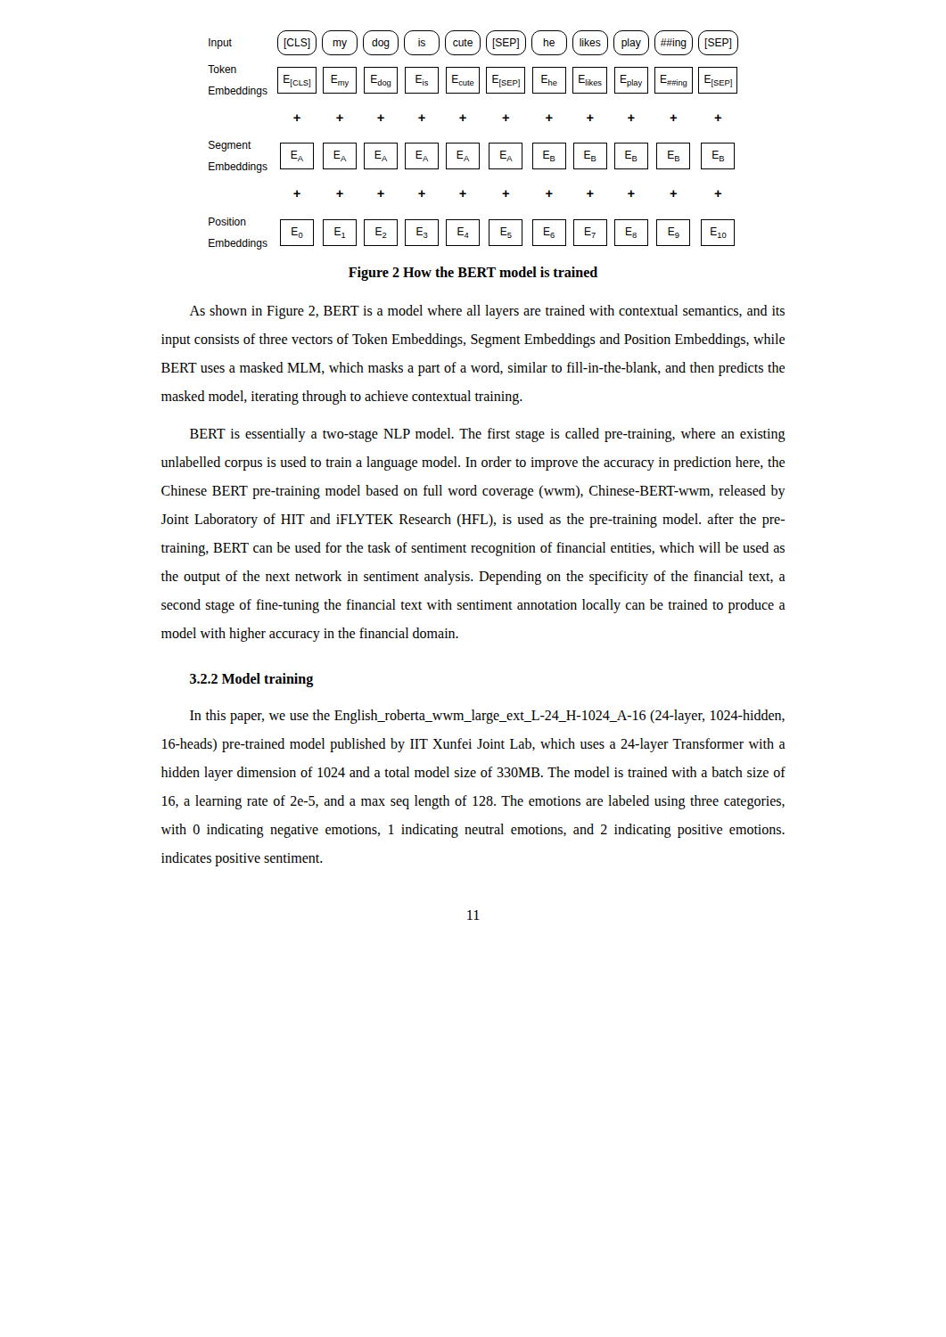| Input | [CLS] | my | dog | is | cute | [SEP] | he | likes | play | ##ing | [SEP] |
| Token Embeddings | E [CLS] | E my | E dog | E is | E cute | E [SEP] | E he | E likes | E play | E ##ing | E [SEP] |
| | + | + | + | + | + | + | + | + | + | + | + |
| Segment Embeddings | E A | E A | E A | E A | E A | E A | E B | E B | E B | E B | E B |
| | + | + | + | + | + | + | + | + | + | + | + |
| Position Embeddings | E 0 | E 1 | E 2 | E 3 | E 4 | E 5 | E 6 | E 7 | E 8 | E 9 | E 10 |
Figure 2 How the BERT model is trained
As shown in Figure 2, BERT is a model where all layers are trained with contextual semantics, and its input consists of three vectors of Token Embeddings, Segment Embeddings and Position Embeddings, while BERT uses a masked MLM, which masks a part of a word, similar to fill-in-the-blank, and then predicts the masked model, iterating through to achieve contextual training.
BERT is essentially a two-stage NLP model. The first stage is called pre-training, where an existing unlabelled corpus is used to train a language model. In order to improve the accuracy in prediction here, the Chinese BERT pre-training model based on full word coverage (wwm), Chinese-BERT-wwm, released by Joint Laboratory of HIT and iFLYTEK Research (HFL), is used as the pre-training model. after the pre-training, BERT can be used for the task of sentiment recognition of financial entities, which will be used as the output of the next network in sentiment analysis. Depending on the specificity of the financial text, a second stage of fine-tuning the financial text with sentiment annotation locally can be trained to produce a model with higher accuracy in the financial domain.
3.2.2 Model training
In this paper, we use the English_roberta_wwm_large_ext_L-24_H-1024_A-16 (24-layer, 1024-hidden, 16-heads) pre-trained model published by IIT Xunfei Joint Lab, which uses a 24-layer Transformer with a hidden layer dimension of 1024 and a total model size of 330MB. The model is trained with a batch size of 16, a learning rate of 2e-5, and a max seq length of 128. The emotions are labeled using three categories, with 0 indicating negative emotions, 1 indicating neutral emotions, and 2 indicating positive emotions. indicates positive sentiment.
11